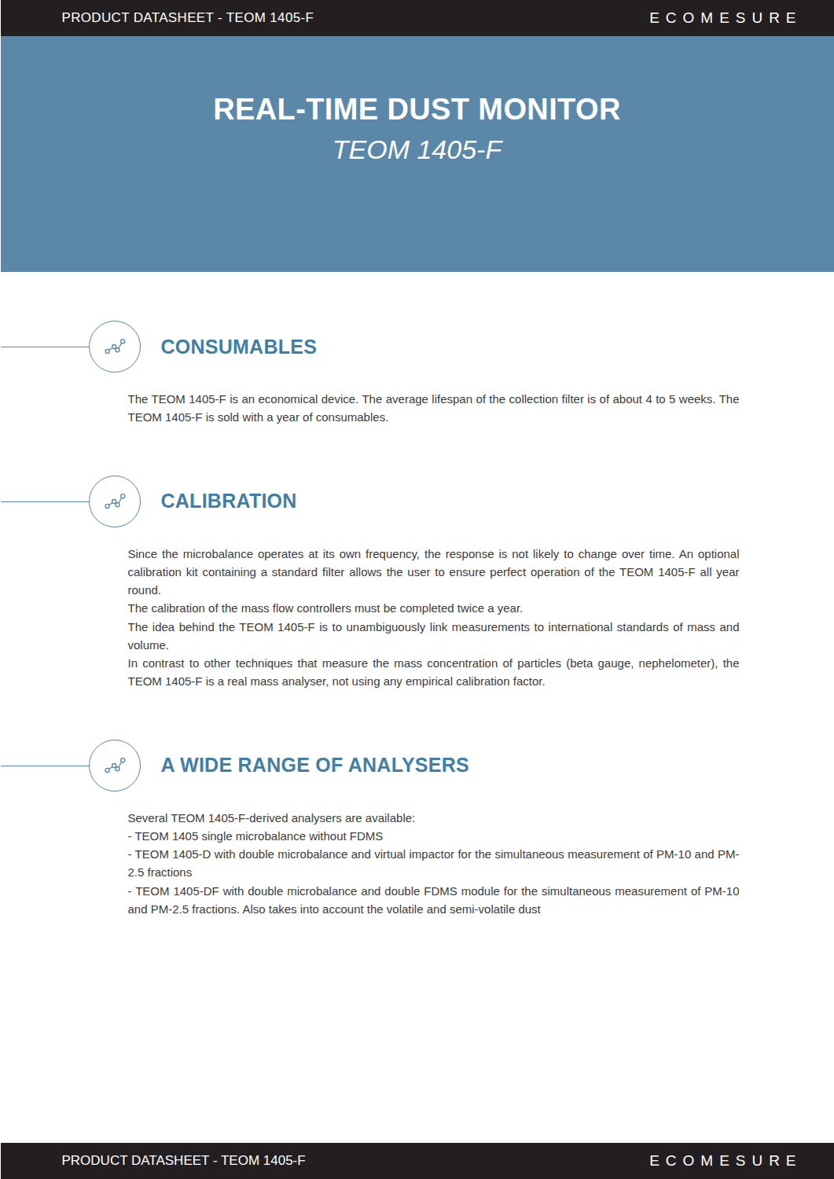PRODUCT DATASHEET - TEOM 1405-F
ECOMESURE
REAL-TIME DUST MONITOR
TEOM 1405-F
CONSUMABLES
The TEOM 1405-F is an economical device. The average lifespan of the collection filter is of about 4 to 5 weeks. The TEOM 1405-F is sold with a year of consumables.
CALIBRATION
Since the microbalance operates at its own frequency, the response is not likely to change over time. An optional calibration kit containing a standard filter allows the user to ensure perfect operation of the TEOM 1405-F all year round.
The calibration of the mass flow controllers must be completed twice a year.
The idea behind the TEOM 1405-F is to unambiguously link measurements to international standards of mass and volume.
In contrast to other techniques that measure the mass concentration of particles (beta gauge, nephelometer), the TEOM 1405-F is a real mass analyser, not using any empirical calibration factor.
A WIDE RANGE OF ANALYSERS
Several TEOM 1405-F-derived analysers are available:
- TEOM 1405 single microbalance without FDMS
- TEOM 1405-D with double microbalance and virtual impactor for the simultaneous measurement of PM-10 and PM-2.5 fractions
- TEOM 1405-DF with double microbalance and double FDMS module for the simultaneous measurement of PM-10 and PM-2.5 fractions. Also takes into account the volatile and semi-volatile dust
PRODUCT DATASHEET - TEOM 1405-F
ECOMESURE